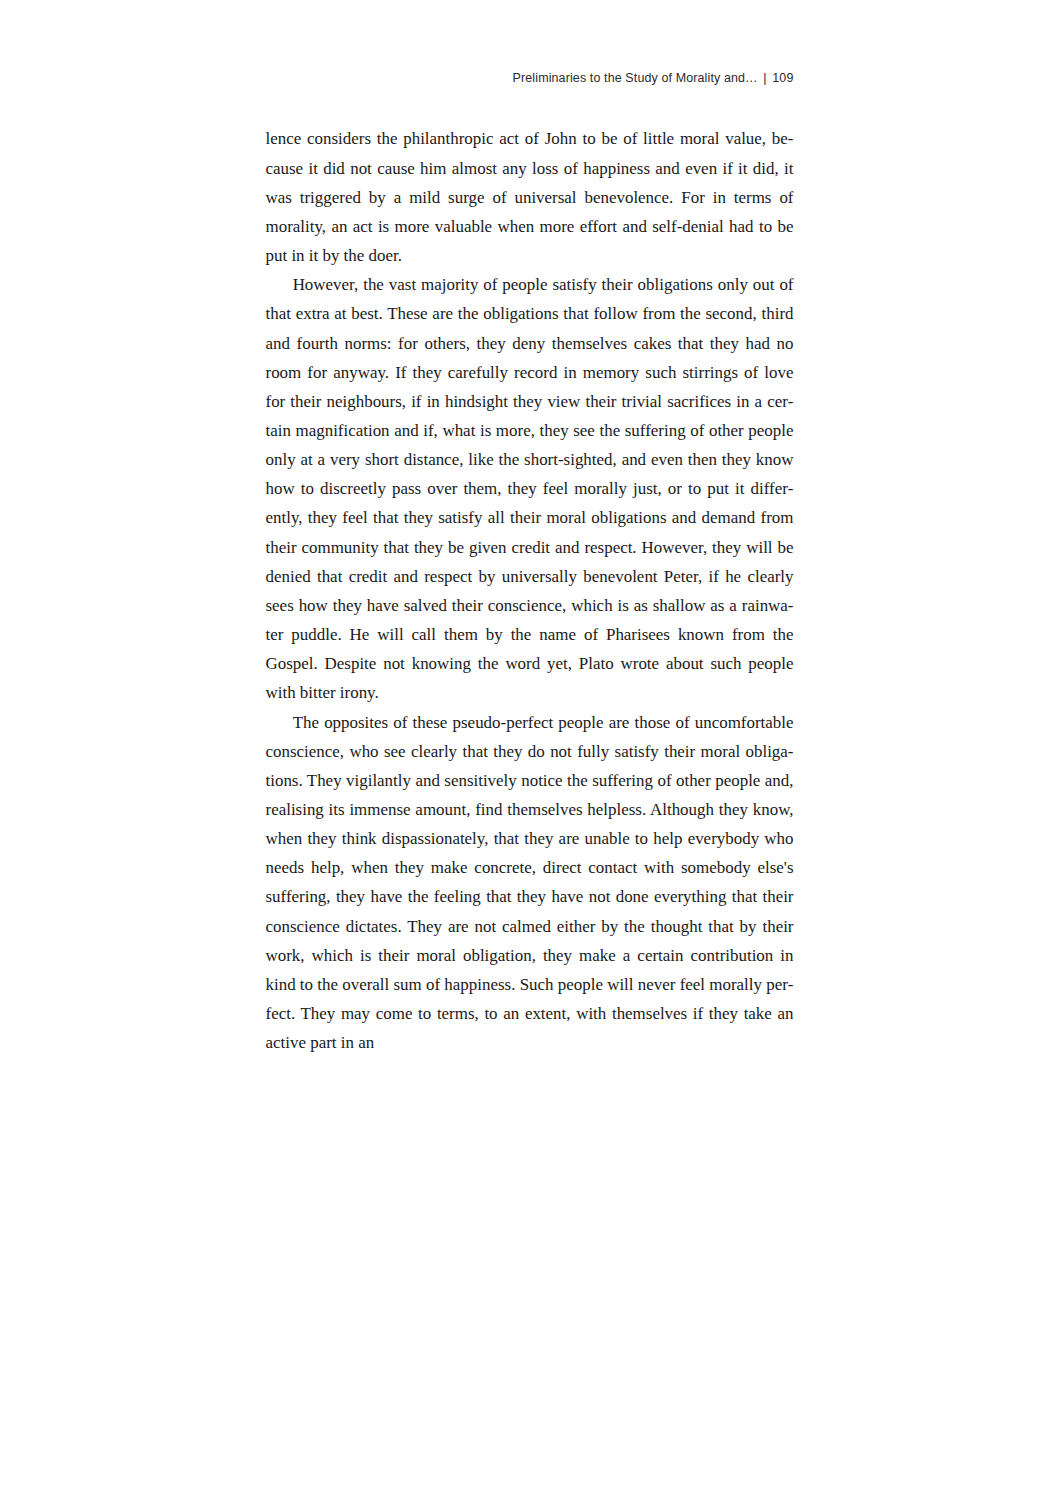Preliminaries to the Study of Morality and…|109
lence considers the philanthropic act of John to be of little moral value, because it did not cause him almost any loss of happiness and even if it did, it was triggered by a mild surge of universal benevolence. For in terms of morality, an act is more valuable when more effort and self-denial had to be put in it by the doer.
However, the vast majority of people satisfy their obligations only out of that extra at best. These are the obligations that follow from the second, third and fourth norms: for others, they deny themselves cakes that they had no room for anyway. If they carefully record in memory such stirrings of love for their neighbours, if in hindsight they view their trivial sacrifices in a certain magnification and if, what is more, they see the suffering of other people only at a very short distance, like the short-sighted, and even then they know how to discreetly pass over them, they feel morally just, or to put it differently, they feel that they satisfy all their moral obligations and demand from their community that they be given credit and respect. However, they will be denied that credit and respect by universally benevolent Peter, if he clearly sees how they have salved their conscience, which is as shallow as a rainwater puddle. He will call them by the name of Pharisees known from the Gospel. Despite not knowing the word yet, Plato wrote about such people with bitter irony.
The opposites of these pseudo-perfect people are those of uncomfortable conscience, who see clearly that they do not fully satisfy their moral obligations. They vigilantly and sensitively notice the suffering of other people and, realising its immense amount, find themselves helpless. Although they know, when they think dispassionately, that they are unable to help everybody who needs help, when they make concrete, direct contact with somebody else's suffering, they have the feeling that they have not done everything that their conscience dictates. They are not calmed either by the thought that by their work, which is their moral obligation, they make a certain contribution in kind to the overall sum of happiness. Such people will never feel morally perfect. They may come to terms, to an extent, with themselves if they take an active part in an